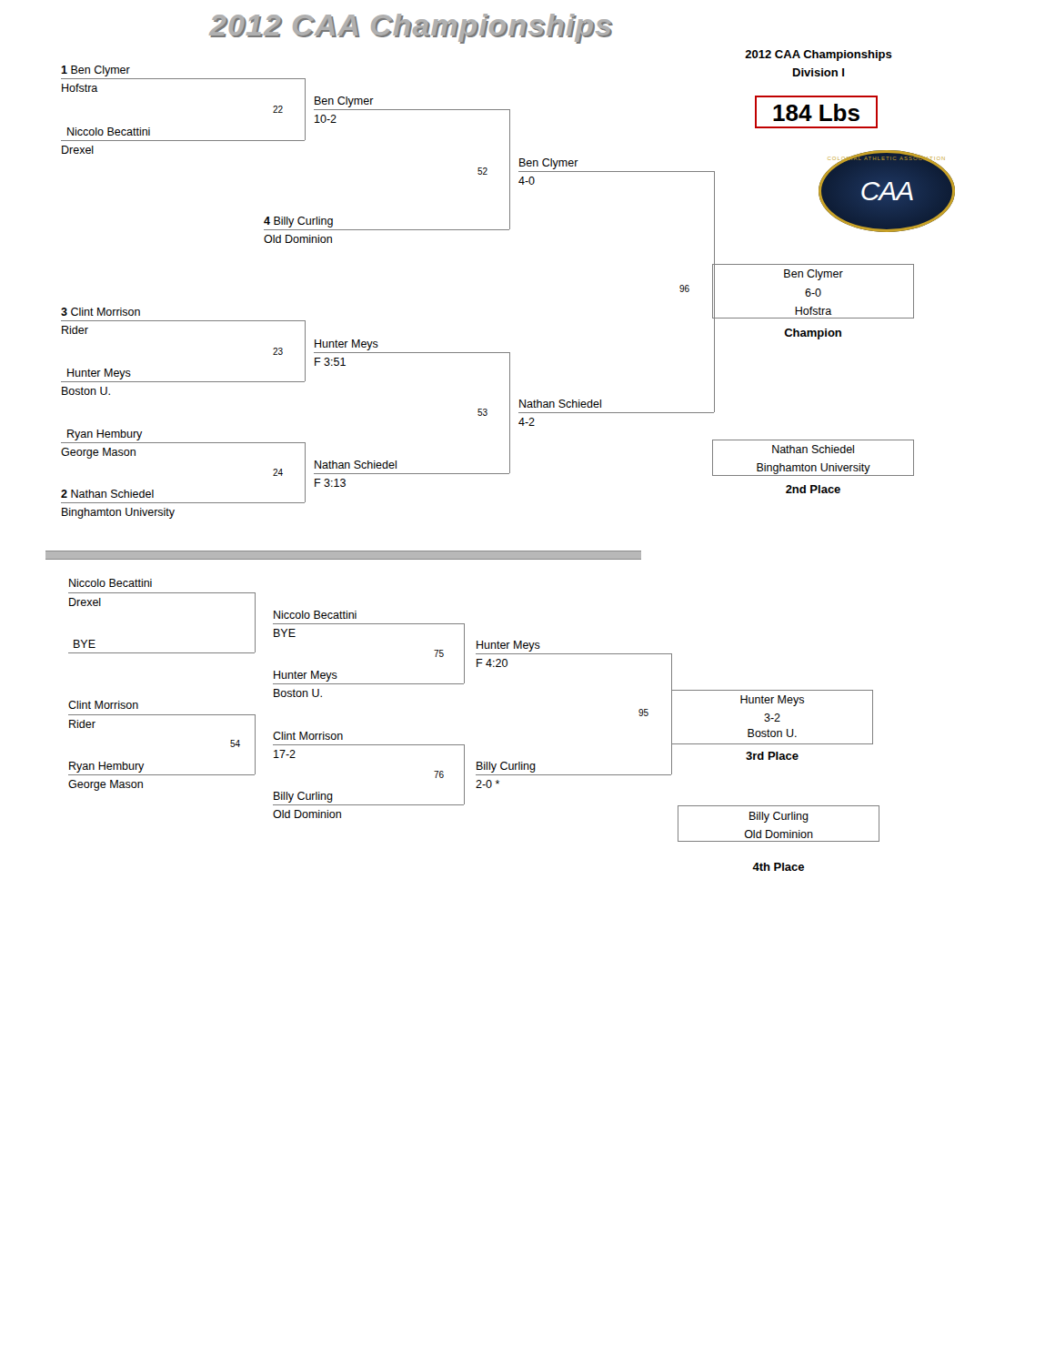2012 CAA Championships
2012 CAA Championships
Division I
184 Lbs
1 Ben Clymer
Hofstra
Niccolo Becattini
Drexel
22
Ben Clymer
10-2
4 Billy Curling
Old Dominion
52
Ben Clymer
4-0
3 Clint Morrison
Rider
Hunter Meys
Boston U.
23
Hunter Meys
F 3:51
Ryan Hembury
George Mason
2 Nathan Schiedel
Binghamton University
24
Nathan Schiedel
F 3:13
53
Nathan Schiedel
4-2
96
Ben Clymer
6-0
Hofstra
Champion
Nathan Schiedel
Binghamton University
2nd Place
Niccolo Becattini
Drexel
BYE
Niccolo Becattini
BYE
Hunter Meys
Boston U.
75
Hunter Meys
F 4:20
Clint Morrison
Rider
Ryan Hembury
George Mason
54
Clint Morrison
17-2
Billy Curling
Old Dominion
76
Billy Curling
2-0 *
95
Hunter Meys
3-2
Boston U.
3rd Place
Billy Curling
Old Dominion
4th Place